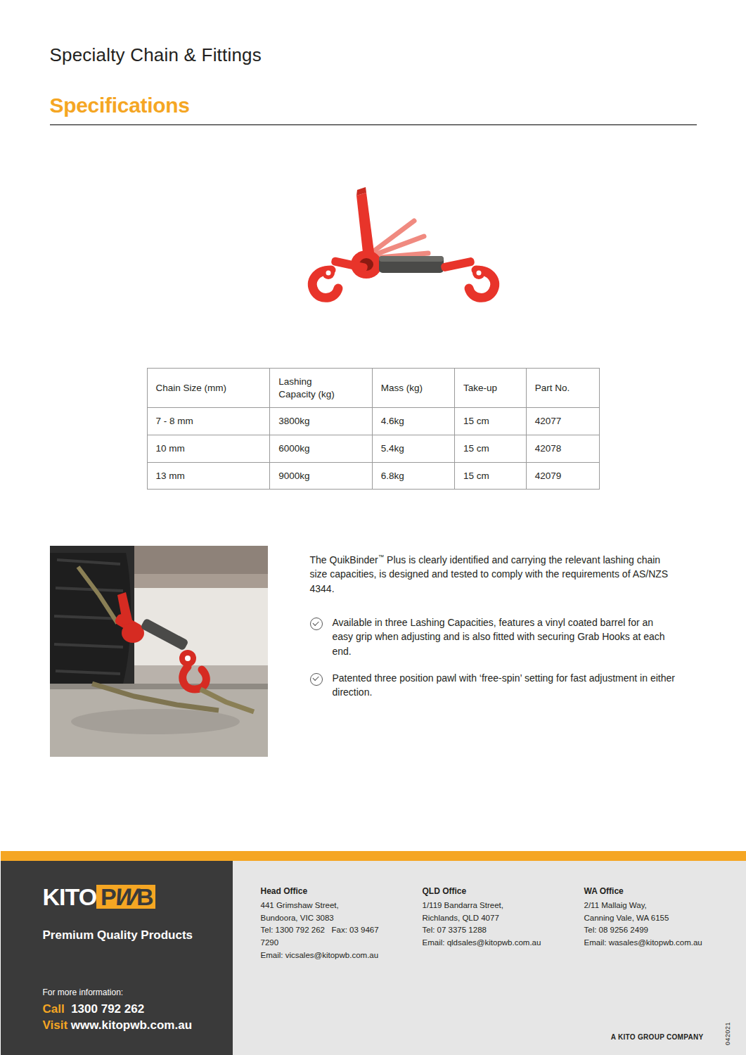Specialty Chain & Fittings
Specifications
| Chain Size (mm) | Lashing Capacity (kg) | Mass (kg) | Take-up | Part No. |
| --- | --- | --- | --- | --- |
| 7 - 8 mm | 3800kg | 4.6kg | 15 cm | 42077 |
| 10 mm | 6000kg | 5.4kg | 15 cm | 42078 |
| 13 mm | 9000kg | 6.8kg | 15 cm | 42079 |
The QuikBinder™ Plus is clearly identified and carrying the relevant lashing chain size capacities, is designed and tested to comply with the requirements of AS/NZS 4344.
Available in three Lashing Capacities, features a vinyl coated barrel for an easy grip when adjusting and is also fitted with securing Grab Hooks at each end.
Patented three position pawl with ‘free-spin’ setting for fast adjustment in either direction.
KITOPWB
Premium Quality Products
For more information:
Call 1300 792 262
Visit www.kitopwb.com.au
Head Office
441 Grimshaw Street,
Bundoora, VIC 3083
Tel: 1300 792 262 Fax: 03 9467 7290
Email: vicsales@kitopwb.com.au
QLD Office
1/119 Bandarra Street,
Richlands, QLD 4077
Tel: 07 3375 1288
Email: qldsales@kitopwb.com.au
WA Office
2/11 Mallaig Way,
Canning Vale, WA 6155
Tel: 08 9256 2499
Email: wasales@kitopwb.com.au
A KITO GROUP COMPANY
042021